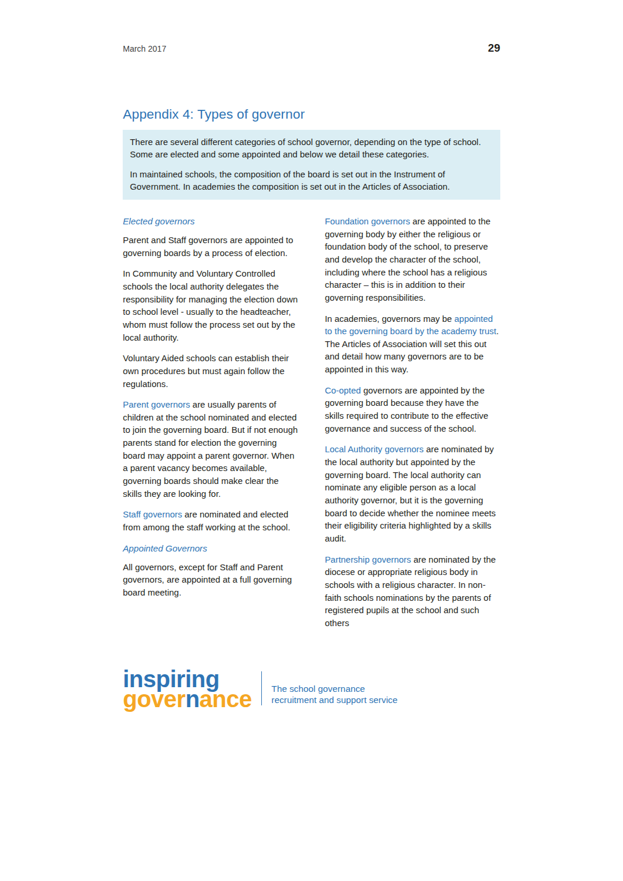March 2017
29
Appendix 4: Types of governor
There are several different categories of school governor, depending on the type of school. Some are elected and some appointed and below we detail these categories.
In maintained schools, the composition of the board is set out in the Instrument of Government. In academies the composition is set out in the Articles of Association.
Elected governors
Parent and Staff governors are appointed to governing boards by a process of election.
In Community and Voluntary Controlled schools the local authority delegates the responsibility for managing the election down to school level - usually to the headteacher, whom must follow the process set out by the local authority.
Voluntary Aided schools can establish their own procedures but must again follow the regulations.
Parent governors are usually parents of children at the school nominated and elected to join the governing board. But if not enough parents stand for election the governing board may appoint a parent governor. When a parent vacancy becomes available, governing boards should make clear the skills they are looking for.
Staff governors are nominated and elected from among the staff working at the school.
Appointed Governors
All governors, except for Staff and Parent governors, are appointed at a full governing board meeting.
Foundation governors are appointed to the governing body by either the religious or foundation body of the school, to preserve and develop the character of the school, including where the school has a religious character – this is in addition to their governing responsibilities.
In academies, governors may be appointed to the governing board by the academy trust. The Articles of Association will set this out and detail how many governors are to be appointed in this way.
Co-opted governors are appointed by the governing board because they have the skills required to contribute to the effective governance and success of the school.
Local Authority governors are nominated by the local authority but appointed by the governing board. The local authority can nominate any eligible person as a local authority governor, but it is the governing board to decide whether the nominee meets their eligibility criteria highlighted by a skills audit.
Partnership governors are nominated by the diocese or appropriate religious body in schools with a religious character. In non-faith schools nominations by the parents of registered pupils at the school and such others
inspiring governance
The school governance
recruitment and support service